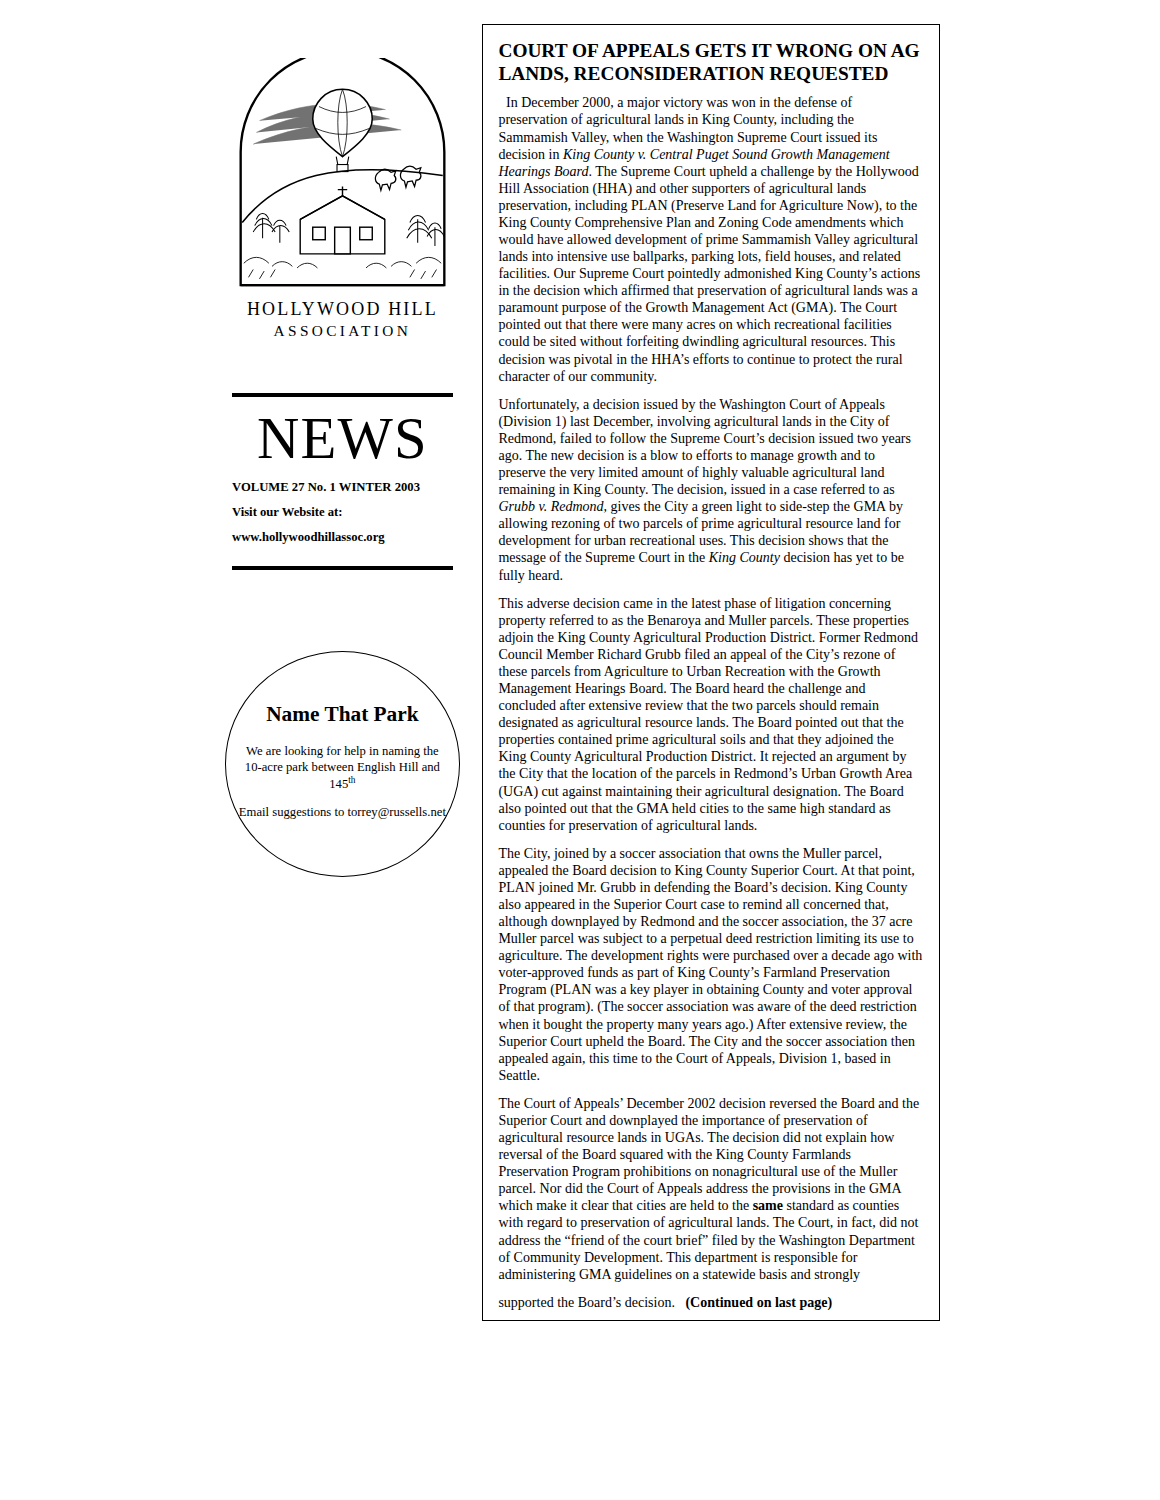HOLLYWOOD HILL
ASSOCIATION
NEWS
VOLUME 27 No. 1 WINTER 2003
Visit our Website at:
www.hollywoodhillassoc.org
Name That Park
We are looking for help in naming the 10-acre park between English Hill and 145th
Email suggestions to torrey@russells.net
COURT OF APPEALS GETS IT WRONG ON AG LANDS, RECONSIDERATION REQUESTED
In December 2000, a major victory was won in the defense of preservation of agricultural lands in King County, including the Sammamish Valley, when the Washington Supreme Court issued its decision in King County v. Central Puget Sound Growth Management Hearings Board. The Supreme Court upheld a challenge by the Hollywood Hill Association (HHA) and other supporters of agricultural lands preservation, including PLAN (Preserve Land for Agriculture Now), to the King County Comprehensive Plan and Zoning Code amendments which would have allowed development of prime Sammamish Valley agricultural lands into intensive use ballparks, parking lots, field houses, and related facilities. Our Supreme Court pointedly admonished King County’s actions in the decision which affirmed that preservation of agricultural lands was a paramount purpose of the Growth Management Act (GMA). The Court pointed out that there were many acres on which recreational facilities could be sited without forfeiting dwindling agricultural resources. This decision was pivotal in the HHA’s efforts to continue to protect the rural character of our community.
Unfortunately, a decision issued by the Washington Court of Appeals (Division 1) last December, involving agricultural lands in the City of Redmond, failed to follow the Supreme Court’s decision issued two years ago. The new decision is a blow to efforts to manage growth and to preserve the very limited amount of highly valuable agricultural land remaining in King County. The decision, issued in a case referred to as Grubb v. Redmond, gives the City a green light to side-step the GMA by allowing rezoning of two parcels of prime agricultural resource land for development for urban recreational uses. This decision shows that the message of the Supreme Court in the King County decision has yet to be fully heard.
This adverse decision came in the latest phase of litigation concerning property referred to as the Benaroya and Muller parcels. These properties adjoin the King County Agricultural Production District. Former Redmond Council Member Richard Grubb filed an appeal of the City’s rezone of these parcels from Agriculture to Urban Recreation with the Growth Management Hearings Board. The Board heard the challenge and concluded after extensive review that the two parcels should remain designated as agricultural resource lands. The Board pointed out that the properties contained prime agricultural soils and that they adjoined the King County Agricultural Production District. It rejected an argument by the City that the location of the parcels in Redmond’s Urban Growth Area (UGA) cut against maintaining their agricultural designation. The Board also pointed out that the GMA held cities to the same high standard as counties for preservation of agricultural lands.
The City, joined by a soccer association that owns the Muller parcel, appealed the Board decision to King County Superior Court. At that point, PLAN joined Mr. Grubb in defending the Board’s decision. King County also appeared in the Superior Court case to remind all concerned that, although downplayed by Redmond and the soccer association, the 37 acre Muller parcel was subject to a perpetual deed restriction limiting its use to agriculture. The development rights were purchased over a decade ago with voter-approved funds as part of King County’s Farmland Preservation Program (PLAN was a key player in obtaining County and voter approval of that program). (The soccer association was aware of the deed restriction when it bought the property many years ago.) After extensive review, the Superior Court upheld the Board. The City and the soccer association then appealed again, this time to the Court of Appeals, Division 1, based in Seattle.
The Court of Appeals’ December 2002 decision reversed the Board and the Superior Court and downplayed the importance of preservation of agricultural resource lands in UGAs. The decision did not explain how reversal of the Board squared with the King County Farmlands Preservation Program prohibitions on nonagricultural use of the Muller parcel. Nor did the Court of Appeals address the provisions in the GMA which make it clear that cities are held to the same standard as counties with regard to preservation of agricultural lands. The Court, in fact, did not address the “friend of the court brief” filed by the Washington Department of Community Development. This department is responsible for administering GMA guidelines on a statewide basis and strongly
supported the Board’s decision. (Continued on last page)